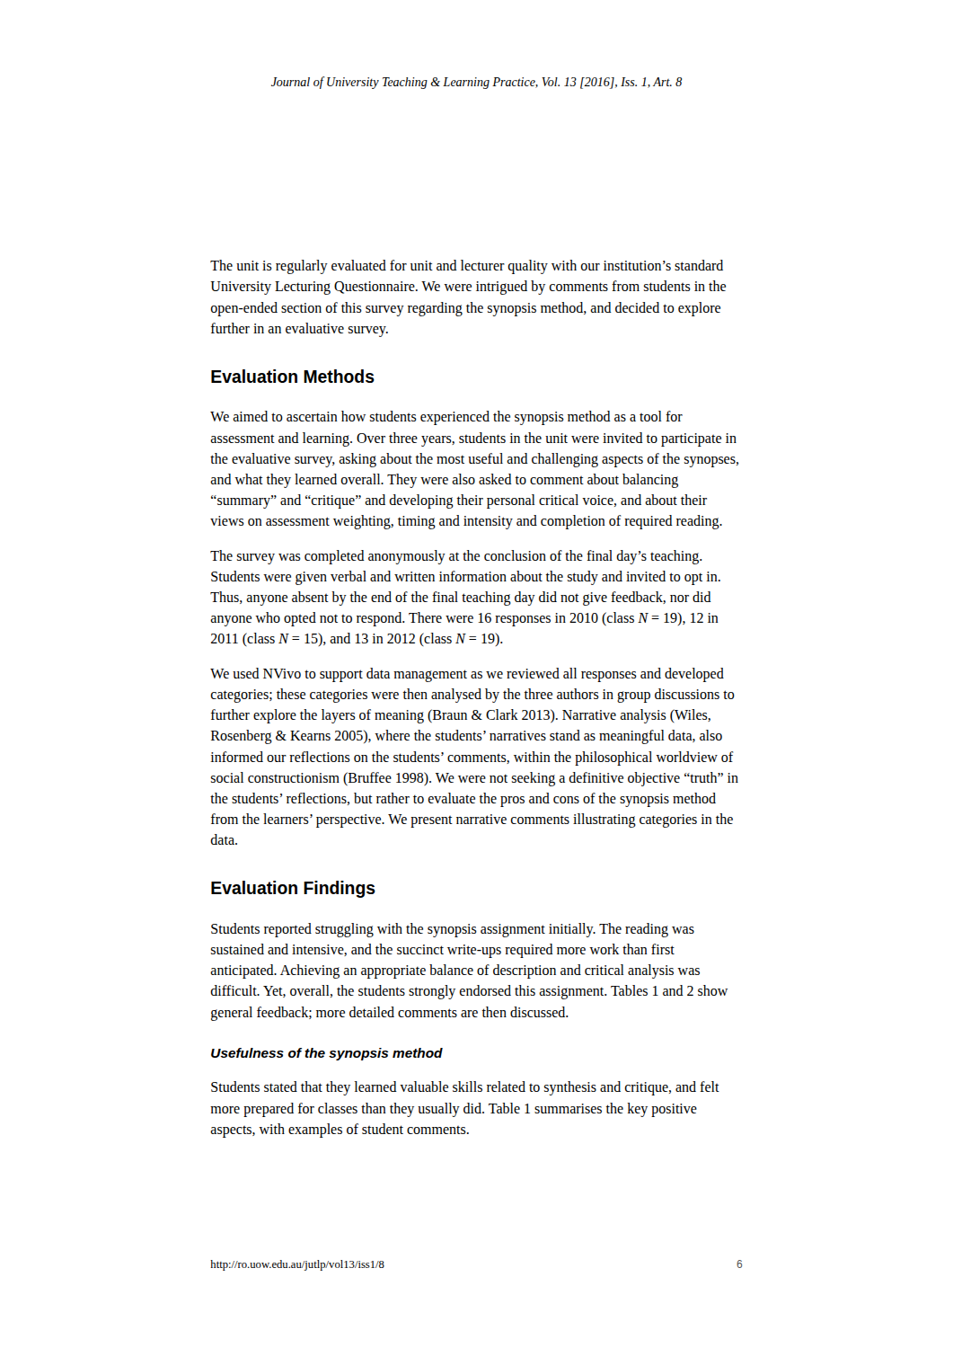Journal of University Teaching & Learning Practice, Vol. 13 [2016], Iss. 1, Art. 8
The unit is regularly evaluated for unit and lecturer quality with our institution’s standard University Lecturing Questionnaire. We were intrigued by comments from students in the open-ended section of this survey regarding the synopsis method, and decided to explore further in an evaluative survey.
Evaluation Methods
We aimed to ascertain how students experienced the synopsis method as a tool for assessment and learning. Over three years, students in the unit were invited to participate in the evaluative survey, asking about the most useful and challenging aspects of the synopses, and what they learned overall. They were also asked to comment about balancing “summary” and “critique” and developing their personal critical voice, and about their views on assessment weighting, timing and intensity and completion of required reading.
The survey was completed anonymously at the conclusion of the final day’s teaching. Students were given verbal and written information about the study and invited to opt in. Thus, anyone absent by the end of the final teaching day did not give feedback, nor did anyone who opted not to respond. There were 16 responses in 2010 (class N = 19), 12 in 2011 (class N = 15), and 13 in 2012 (class N = 19).
We used NVivo to support data management as we reviewed all responses and developed categories; these categories were then analysed by the three authors in group discussions to further explore the layers of meaning (Braun & Clark 2013). Narrative analysis (Wiles, Rosenberg & Kearns 2005), where the students’ narratives stand as meaningful data, also informed our reflections on the students’ comments, within the philosophical worldview of social constructionism (Bruffee 1998). We were not seeking a definitive objective “truth” in the students’ reflections, but rather to evaluate the pros and cons of the synopsis method from the learners’ perspective. We present narrative comments illustrating categories in the data.
Evaluation Findings
Students reported struggling with the synopsis assignment initially. The reading was sustained and intensive, and the succinct write-ups required more work than first anticipated. Achieving an appropriate balance of description and critical analysis was difficult. Yet, overall, the students strongly endorsed this assignment. Tables 1 and 2 show general feedback; more detailed comments are then discussed.
Usefulness of the synopsis method
Students stated that they learned valuable skills related to synthesis and critique, and felt more prepared for classes than they usually did. Table 1 summarises the key positive aspects, with examples of student comments.
http://ro.uow.edu.au/jutlp/vol13/iss1/8 6